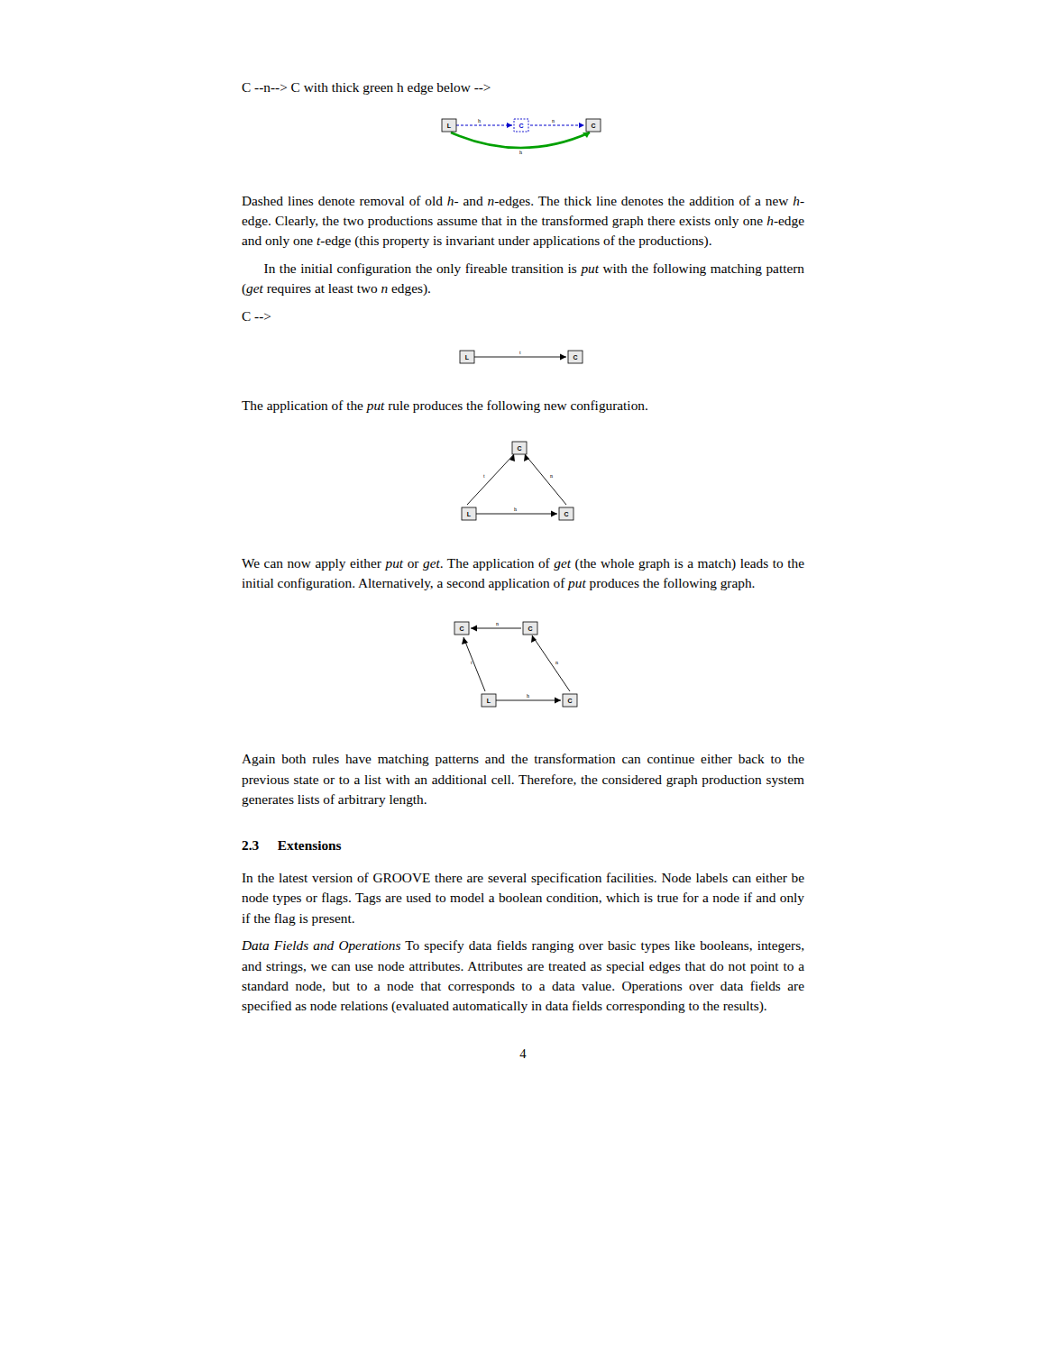C --n--> C with thick green h edge below -->
h n h L C C
Dashed lines denote removal of old h- and n-edges. The thick line denotes the addition of a new h-edge. Clearly, the two productions assume that in the transformed graph there exists only one h-edge and only one t-edge (this property is invariant under applications of the productions).
In the initial configuration the only fireable transition is put with the following matching pattern (get requires at least two n edges).
C -->
t L C
The application of the put rule produces the following new configuration.
t n h C L C
We can now apply either put or get. The application of get (the whole graph is a match) leads to the initial configuration. Alternatively, a second application of put produces the following graph.
n n t h C C L C
Again both rules have matching patterns and the transformation can continue either back to the previous state or to a list with an additional cell. Therefore, the considered graph production system generates lists of arbitrary length.
2.3 Extensions
In the latest version of GROOVE there are several specification facilities. Node labels can either be node types or flags. Tags are used to model a boolean condition, which is true for a node if and only if the flag is present.
Data Fields and Operations To specify data fields ranging over basic types like booleans, integers, and strings, we can use node attributes. Attributes are treated as special edges that do not point to a standard node, but to a node that corresponds to a data value. Operations over data fields are specified as node relations (evaluated automatically in data fields corresponding to the results).
4